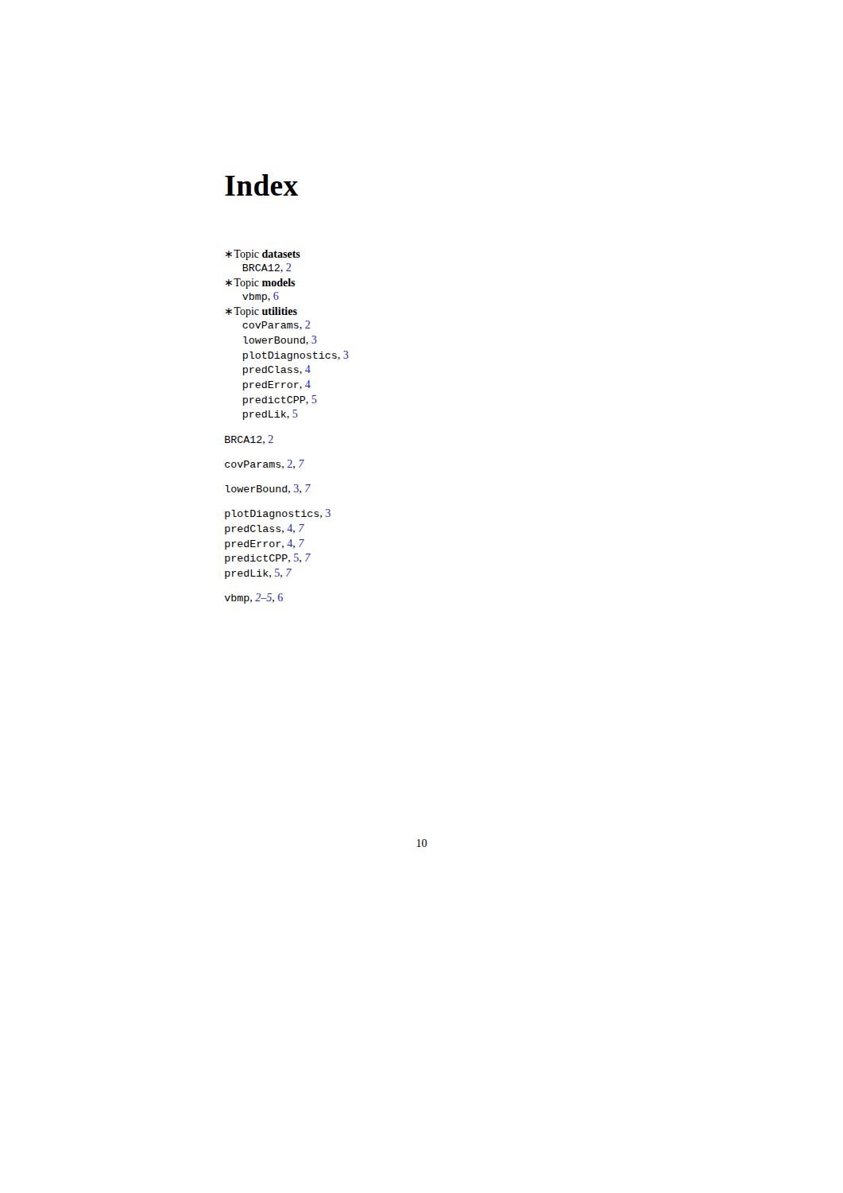Index
∗Topic datasets
BRCA12, 2
∗Topic models
vbmp, 6
∗Topic utilities
covParams, 2
lowerBound, 3
plotDiagnostics, 3
predClass, 4
predError, 4
predictCPP, 5
predLik, 5
BRCA12, 2
covParams, 2, 7
lowerBound, 3, 7
plotDiagnostics, 3
predClass, 4, 7
predError, 4, 7
predictCPP, 5, 7
predLik, 5, 7
vbmp, 2–5, 6
10